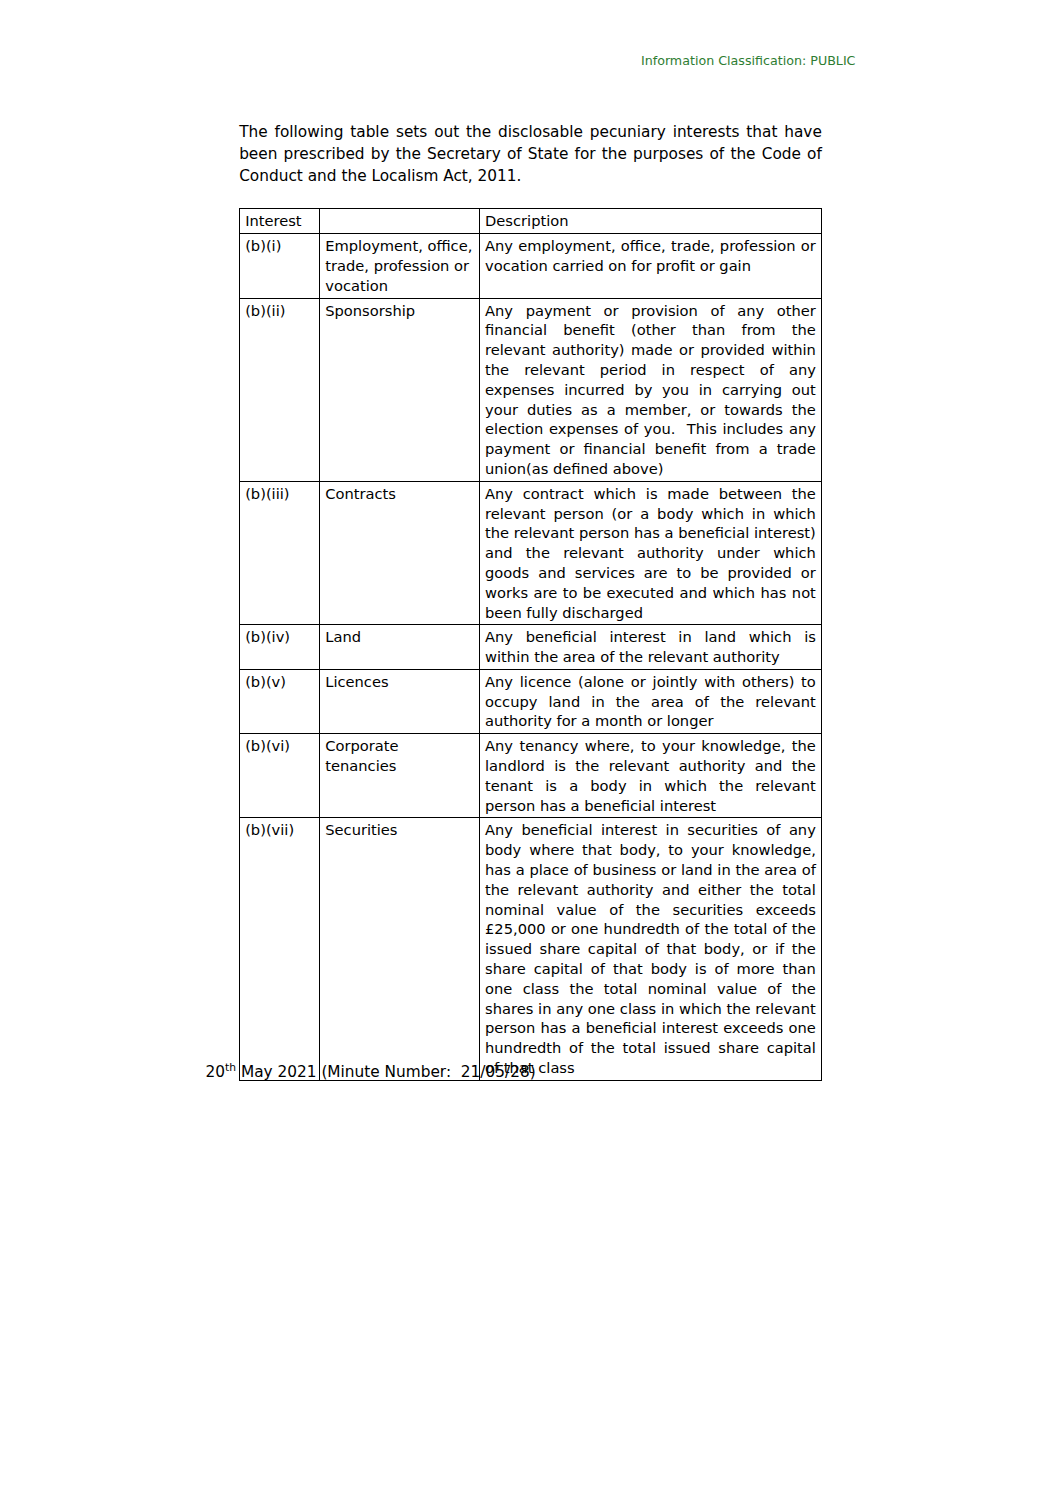Information Classification: PUBLIC
The following table sets out the disclosable pecuniary interests that have been prescribed by the Secretary of State for the purposes of the Code of Conduct and the Localism Act, 2011.
| Interest | | Description |
| --- | --- | --- |
| (b)(i) | Employment, office, trade, profession or vocation | Any employment, office, trade, profession or vocation carried on for profit or gain |
| (b)(ii) | Sponsorship | Any payment or provision of any other financial benefit (other than from the relevant authority) made or provided within the relevant period in respect of any expenses incurred by you in carrying out your duties as a member, or towards the election expenses of you. This includes any payment or financial benefit from a trade union(as defined above) |
| (b)(iii) | Contracts | Any contract which is made between the relevant person (or a body which in which the relevant person has a beneficial interest) and the relevant authority under which goods and services are to be provided or works are to be executed and which has not been fully discharged |
| (b)(iv) | Land | Any beneficial interest in land which is within the area of the relevant authority |
| (b)(v) | Licences | Any licence (alone or jointly with others) to occupy land in the area of the relevant authority for a month or longer |
| (b)(vi) | Corporate tenancies | Any tenancy where, to your knowledge, the landlord is the relevant authority and the tenant is a body in which the relevant person has a beneficial interest |
| (b)(vii) | Securities | Any beneficial interest in securities of any body where that body, to your knowledge, has a place of business or land in the area of the relevant authority and either the total nominal value of the securities exceeds £25,000 or one hundredth of the total of the issued share capital of that body, or if the share capital of that body is of more than one class the total nominal value of the shares in any one class in which the relevant person has a beneficial interest exceeds one hundredth of the total issued share capital of that class |
20th May 2021 (Minute Number: 21/05/28)